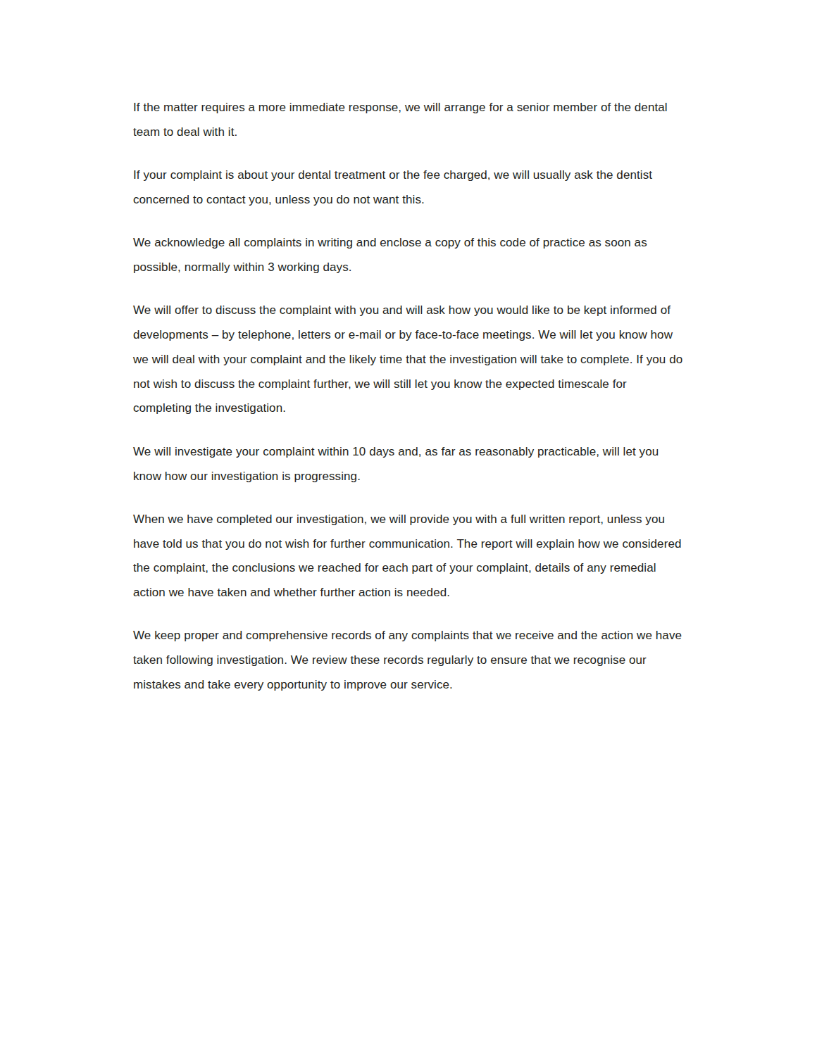If the matter requires a more immediate response, we will arrange for a senior member of the dental team to deal with it.
If your complaint is about your dental treatment or the fee charged, we will usually ask the dentist concerned to contact you, unless you do not want this.
We acknowledge all complaints in writing and enclose a copy of this code of practice as soon as possible, normally within 3 working days.
We will offer to discuss the complaint with you and will ask how you would like to be kept informed of developments – by telephone, letters or e-mail or by face-to-face meetings. We will let you know how we will deal with your complaint and the likely time that the investigation will take to complete. If you do not wish to discuss the complaint further, we will still let you know the expected timescale for completing the investigation.
We will investigate your complaint within 10 days and, as far as reasonably practicable, will let you know how our investigation is progressing.
When we have completed our investigation, we will provide you with a full written report, unless you have told us that you do not wish for further communication. The report will explain how we considered the complaint, the conclusions we reached for each part of your complaint, details of any remedial action we have taken and whether further action is needed.
We keep proper and comprehensive records of any complaints that we receive and the action we have taken following investigation. We review these records regularly to ensure that we recognise our mistakes and take every opportunity to improve our service.